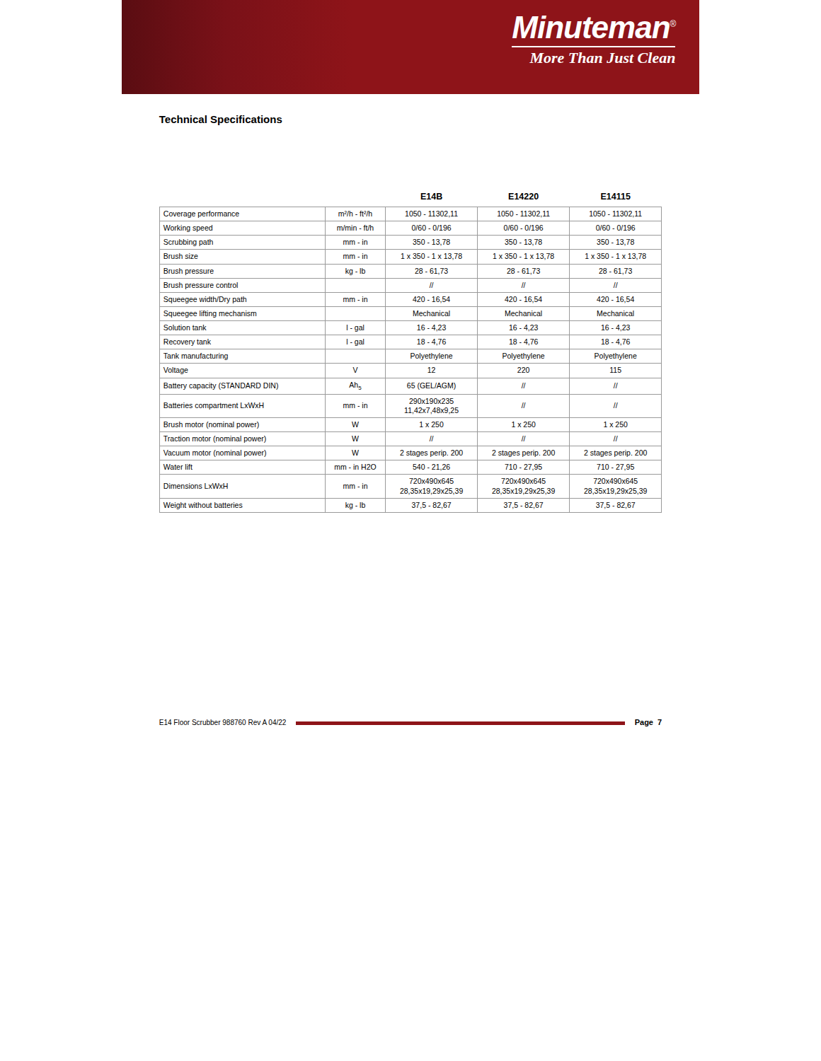Minuteman®
More Than Just Clean
Technical Specifications
| | | E14B | E14220 | E14115 |
| --- | --- | --- | --- | --- |
| Coverage performance | m²/h - ft²/h | 1050 - 11302,11 | 1050 - 11302,11 | 1050 - 11302,11 |
| Working speed | m/min - ft/h | 0/60 - 0/196 | 0/60 - 0/196 | 0/60 - 0/196 |
| Scrubbing path | mm - in | 350 - 13,78 | 350 - 13,78 | 350 - 13,78 |
| Brush size | mm - in | 1 x 350 - 1 x 13,78 | 1 x 350 - 1 x 13,78 | 1 x 350 - 1 x 13,78 |
| Brush pressure | kg - lb | 28 - 61,73 | 28 - 61,73 | 28 - 61,73 |
| Brush pressure control | | // | // | // |
| Squeegee width/Dry path | mm - in | 420 - 16,54 | 420 - 16,54 | 420 - 16,54 |
| Squeegee lifting mechanism | | Mechanical | Mechanical | Mechanical |
| Solution tank | l - gal | 16 - 4,23 | 16 - 4,23 | 16 - 4,23 |
| Recovery tank | l - gal | 18 - 4,76 | 18 - 4,76 | 18 - 4,76 |
| Tank manufacturing | | Polyethylene | Polyethylene | Polyethylene |
| Voltage | V | 12 | 220 | 115 |
| Battery capacity (STANDARD DIN) | Ah 5 | 65 (GEL/AGM) | // | // |
| Batteries compartment LxWxH | mm - in | 290x190x235 11,42x7,48x9,25 | // | // |
| Brush motor (nominal power) | W | 1 x 250 | 1 x 250 | 1 x 250 |
| Traction motor (nominal power) | W | // | // | // |
| Vacuum motor (nominal power) | W | 2 stages perip. 200 | 2 stages perip. 200 | 2 stages perip. 200 |
| Water lift | mm - in H2O | 540 - 21,26 | 710 - 27,95 | 710 - 27,95 |
| Dimensions LxWxH | mm - in | 720x490x645 28,35x19,29x25,39 | 720x490x645 28,35x19,29x25,39 | 720x490x645 28,35x19,29x25,39 |
| Weight without batteries | kg - lb | 37,5 - 82,67 | 37,5 - 82,67 | 37,5 - 82,67 |
E14 Floor Scrubber 988760 Rev A 04/22
Page 7